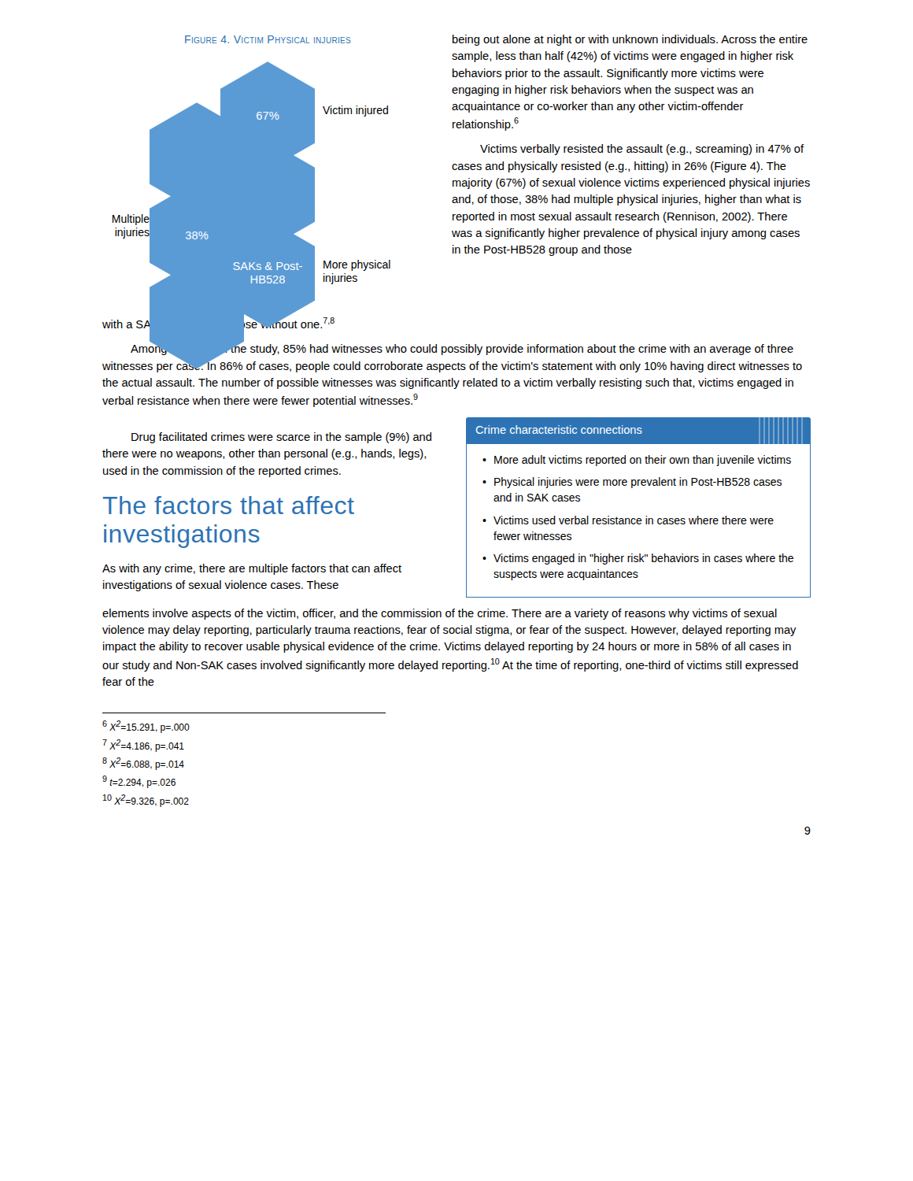Figure 4. Victim Physical injuries
67%
38%
SAKs & Post-HB528
Victim injured
Multiple injuries
More physical injuries
being out alone at night or with unknown individuals. Across the entire sample, less than half (42%) of victims were engaged in higher risk behaviors prior to the assault. Significantly more victims were engaging in higher risk behaviors when the suspect was an acquaintance or co-worker than any other victim-offender relationship.6
Victims verbally resisted the assault (e.g., screaming) in 47% of cases and physically resisted (e.g., hitting) in 26% (Figure 4). The majority (67%) of sexual violence victims experienced physical injuries and, of those, 38% had multiple physical injuries, higher than what is reported in most sexual assault research (Rennison, 2002). There was a significantly higher prevalence of physical injury among cases in the Post-HB528 group and those
with a SAK compared to those without one.7,8
Among all cases in the study, 85% had witnesses who could possibly provide information about the crime with an average of three witnesses per case. In 86% of cases, people could corroborate aspects of the victim's statement with only 10% having direct witnesses to the actual assault. The number of possible witnesses was significantly related to a victim verbally resisting such that, victims engaged in verbal resistance when there were fewer potential witnesses.9
Drug facilitated crimes were scarce in the sample (9%) and there were no weapons, other than personal (e.g., hands, legs), used in the commission of the reported crimes.
The factors that affect investigations
As with any crime, there are multiple factors that can affect investigations of sexual violence cases. These
Crime characteristic connections
More adult victims reported on their own than juvenile victims
Physical injuries were more prevalent in Post-HB528 cases and in SAK cases
Victims used verbal resistance in cases where there were fewer witnesses
Victims engaged in "higher risk" behaviors in cases where the suspects were acquaintances
elements involve aspects of the victim, officer, and the commission of the crime. There are a variety of reasons why victims of sexual violence may delay reporting, particularly trauma reactions, fear of social stigma, or fear of the suspect. However, delayed reporting may impact the ability to recover usable physical evidence of the crime. Victims delayed reporting by 24 hours or more in 58% of all cases in our study and Non-SAK cases involved significantly more delayed reporting.10 At the time of reporting, one-third of victims still expressed fear of the
6 X2=15.291, p=.000
7 X2=4.186, p=.041
8 X2=6.088, p=.014
9 t=2.294, p=.026
10 X2=9.326, p=.002
9